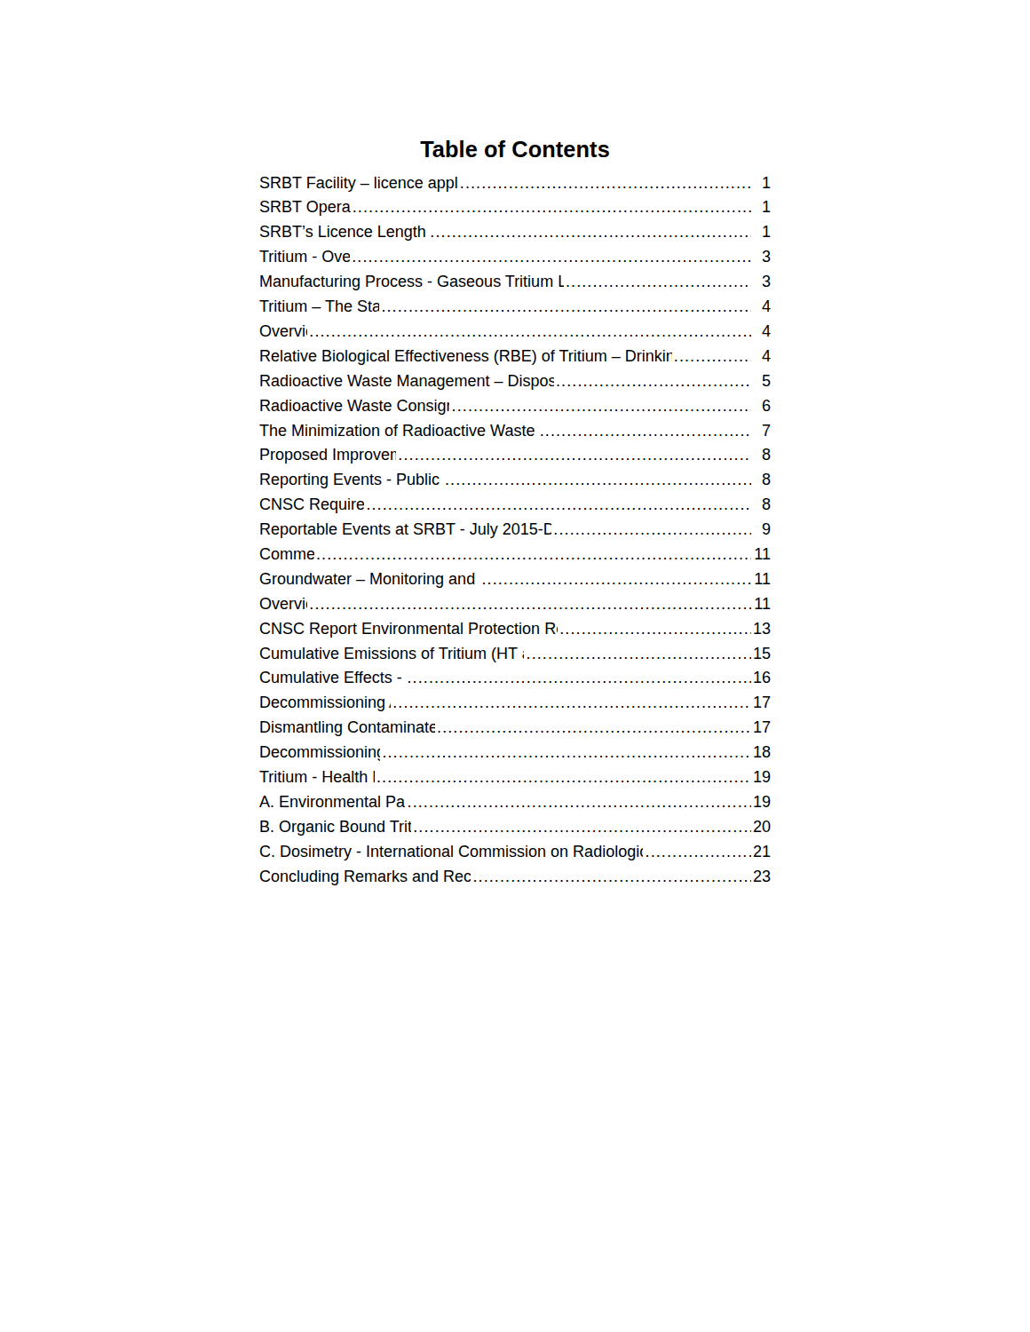Table of Contents
SRBT Facility – licence application request.................................................................................. 1
SRBT Operations..................................................................................................... 1
SRBT’s Licence Length Request................................................................................. 1
Tritium - Overview......................................................................................................... 3
Manufacturing Process - Gaseous Tritium Light Sources (GTLS)................................................... 3
Tritium – The Standards................................................................................................. 4
Overview................................................................................................................. 4
Relative Biological Effectiveness (RBE) of Tritium – Drinking Water Standards................... 4
Radioactive Waste Management – Disposal and “Clearance”..................................................... 5
Radioactive Waste Consignments – 2020..................................................................................... 6
The Minimization of Radioactive Waste - Clearance Levels.......................................................... 7
Proposed Improvements ..................................................................................... 8
Reporting Events - Public Accountability....................................................................................... 8
CNSC Requirements..................................................................................................... 8
Reportable Events at SRBT - July 2015-December 31, 2021..................................................... 9
Comments................................................................................................................. 11
Groundwater – Monitoring and Contamination......................................................................... 11
Overview................................................................................................................. 11
CNSC Report Environmental Protection Review - Monitoring ................................................... 13
Cumulative Emissions of Tritium (HT and HTO) - SRBT............................................................. 15
Cumulative Effects - Overview............................................................................................. 16
Decommissioning Activities................................................................................................. 17
Dismantling Contaminated Systems ..................................................................................... 17
Decommissioning Plans?..................................................................................................... 18
Tritium - Health Effects................................................................................................. 19
A. Environmental Pathways..................................................................................... 19
B. Organic Bound Tritium (OBT)............................................................................................. 20
C. Dosimetry - International Commission on Radiological Protection (ICRP)........................... 21
Concluding Remarks and Recommendations............................................................................. 23